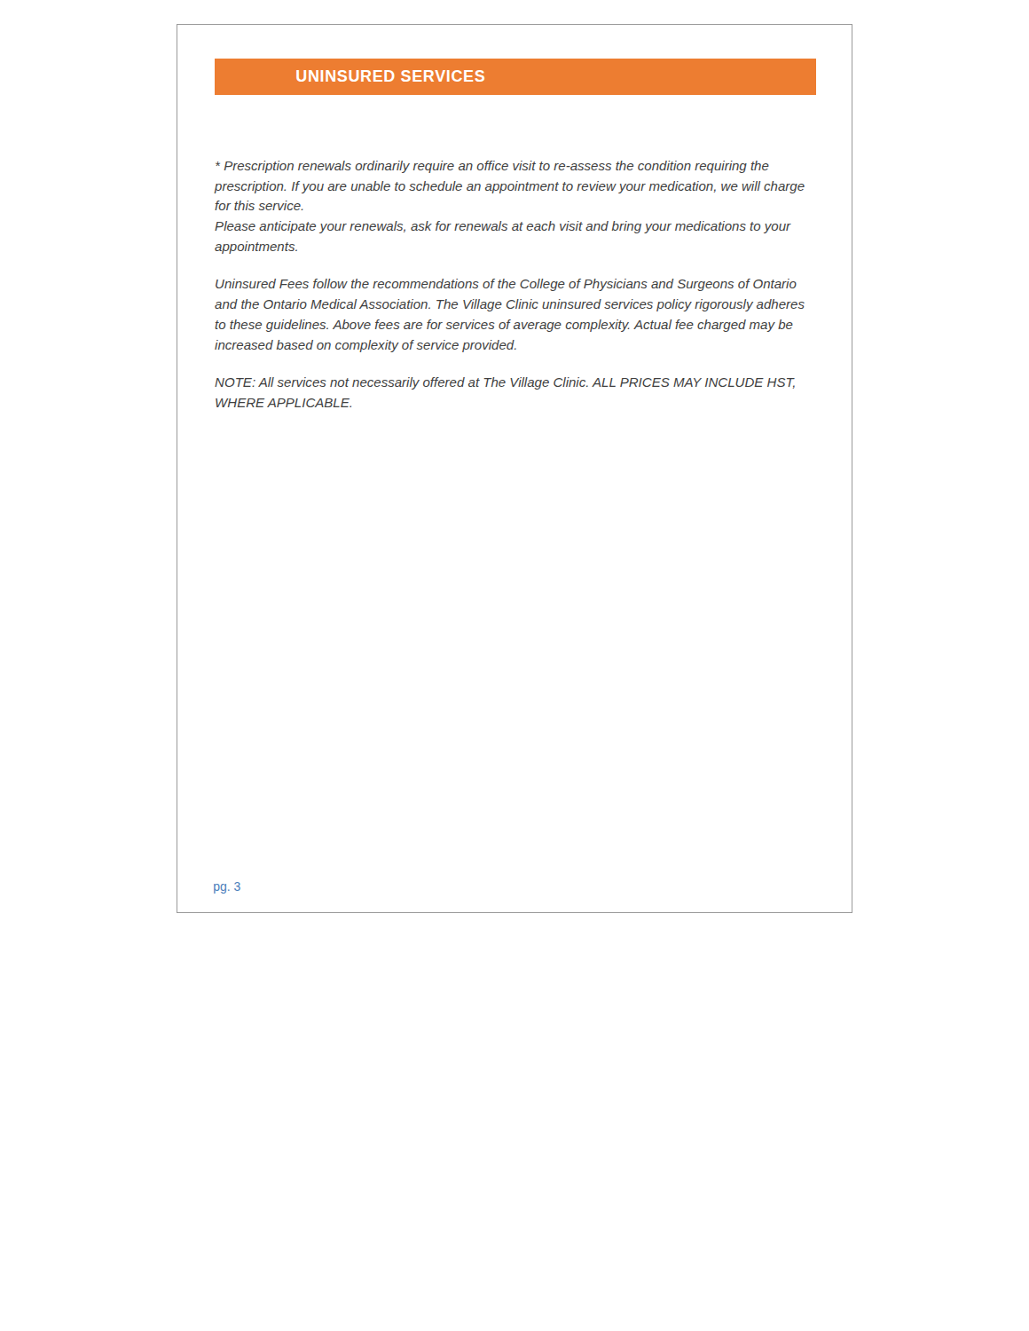Uninsured Services
* Prescription renewals ordinarily require an office visit to re-assess the condition requiring the prescription. If you are unable to schedule an appointment to review your medication, we will charge for this service.
Please anticipate your renewals, ask for renewals at each visit and bring your medications to your appointments.
Uninsured Fees follow the recommendations of the College of Physicians and Surgeons of Ontario and the Ontario Medical Association. The Village Clinic uninsured services policy rigorously adheres to these guidelines. Above fees are for services of average complexity. Actual fee charged may be increased based on complexity of service provided.
NOTE: All services not necessarily offered at The Village Clinic. ALL PRICES MAY INCLUDE HST, WHERE APPLICABLE.
pg. 3